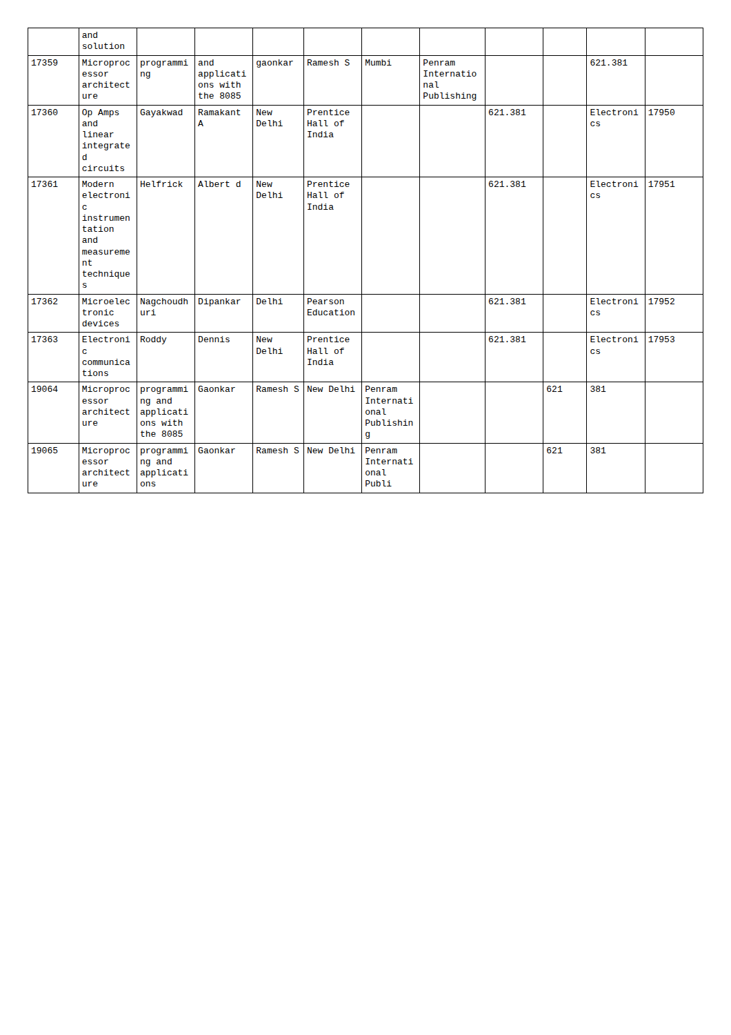| | and solution | | | | | | | | | | |
| 17359 | Microprocessor architecture | programming | and applications with the 8085 | gaonkar | Ramesh S | Mumbi | Penram International Publishing | | | 621.381 | |
| 17360 | Op Amps and linear integrated circuits | Gayakwad | Ramakant A | New Delhi | Prentice Hall of India | | | 621.381 | | Electronics | 17950 |
| 17361 | Modern electronic instrumentation and measurement techniques | Helfrick | Albert d | New Delhi | Prentice Hall of India | | | 621.381 | | Electronics | 17951 |
| 17362 | Microelectronic devices | Nagchoudhuri | Dipankar | Delhi | Pearson Education | | | 621.381 | | Electronics | 17952 |
| 17363 | Electronic communications | Roddy | Dennis | New Delhi | Prentice Hall of India | | | 621.381 | | Electronics | 17953 |
| 19064 | Microprocessor architecture | programming and applications with the 8085 | Gaonkar | Ramesh S | New Delhi | Penram International Publishing | | | 621 | 381 | |
| 19065 | Microprocessor architecture | programming and applications | Gaonkar | Ramesh S | New Delhi | Penram International Publi | | | 621 | 381 | |